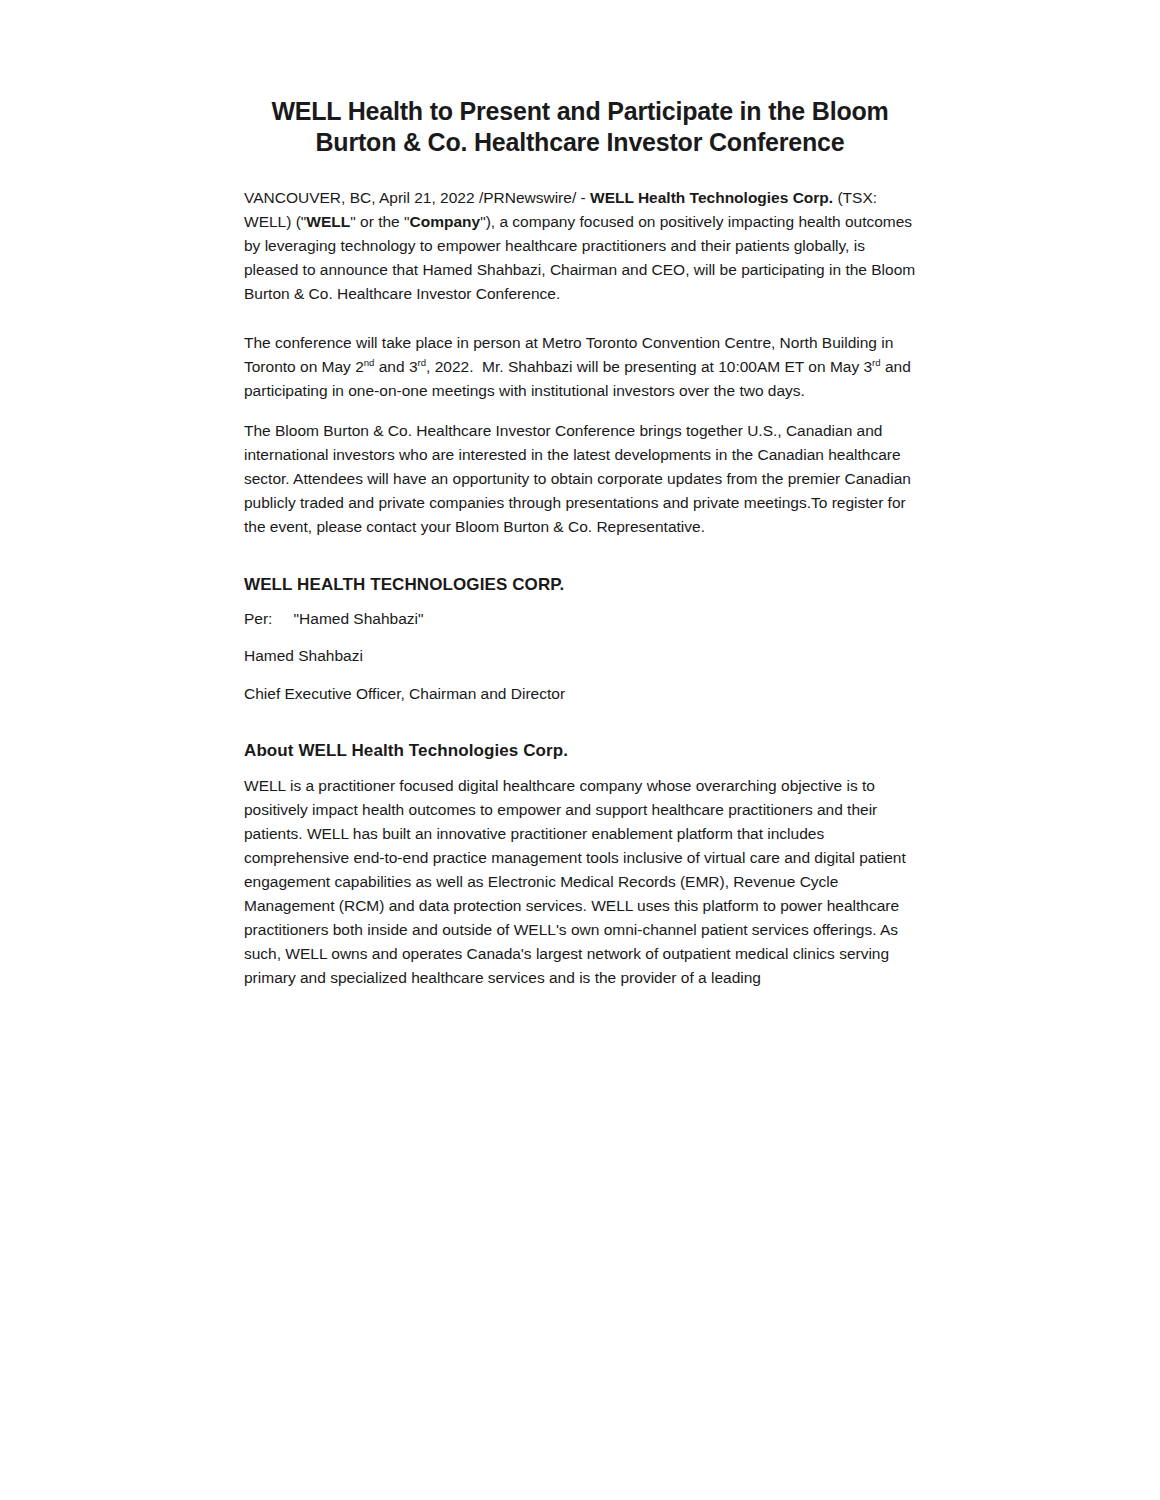WELL Health to Present and Participate in the Bloom Burton & Co. Healthcare Investor Conference
VANCOUVER, BC, April 21, 2022 /PRNewswire/ - WELL Health Technologies Corp. (TSX: WELL) ("WELL" or the "Company"), a company focused on positively impacting health outcomes by leveraging technology to empower healthcare practitioners and their patients globally, is pleased to announce that Hamed Shahbazi, Chairman and CEO, will be participating in the Bloom Burton & Co. Healthcare Investor Conference.
The conference will take place in person at Metro Toronto Convention Centre, North Building in Toronto on May 2nd and 3rd, 2022. Mr. Shahbazi will be presenting at 10:00AM ET on May 3rd and participating in one-on-one meetings with institutional investors over the two days.
The Bloom Burton & Co. Healthcare Investor Conference brings together U.S., Canadian and international investors who are interested in the latest developments in the Canadian healthcare sector. Attendees will have an opportunity to obtain corporate updates from the premier Canadian publicly traded and private companies through presentations and private meetings.To register for the event, please contact your Bloom Burton & Co. Representative.
WELL HEALTH TECHNOLOGIES CORP.
Per:"Hamed Shahbazi"
Hamed Shahbazi
Chief Executive Officer, Chairman and Director
About WELL Health Technologies Corp.
WELL is a practitioner focused digital healthcare company whose overarching objective is to positively impact health outcomes to empower and support healthcare practitioners and their patients. WELL has built an innovative practitioner enablement platform that includes comprehensive end-to-end practice management tools inclusive of virtual care and digital patient engagement capabilities as well as Electronic Medical Records (EMR), Revenue Cycle Management (RCM) and data protection services. WELL uses this platform to power healthcare practitioners both inside and outside of WELL's own omni-channel patient services offerings. As such, WELL owns and operates Canada's largest network of outpatient medical clinics serving primary and specialized healthcare services and is the provider of a leading